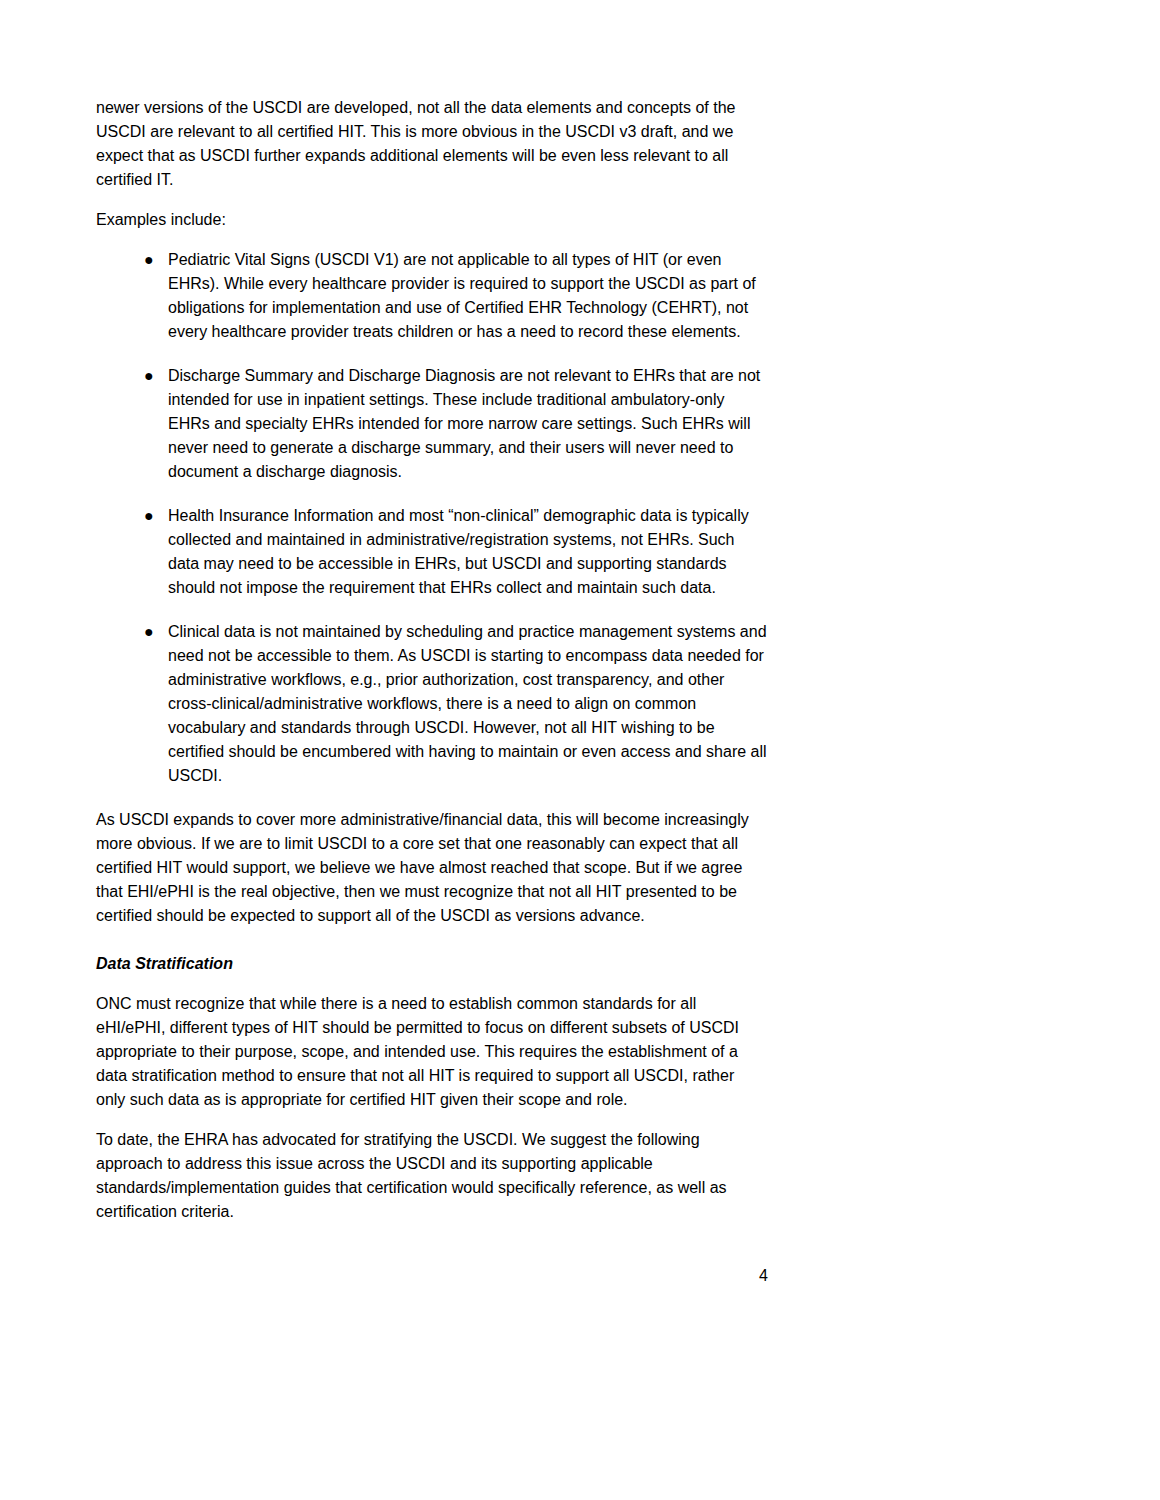newer versions of the USCDI are developed, not all the data elements and concepts of the USCDI are relevant to all certified HIT. This is more obvious in the USCDI v3 draft, and we expect that as USCDI further expands additional elements will be even less relevant to all certified IT.
Examples include:
Pediatric Vital Signs (USCDI V1) are not applicable to all types of HIT (or even EHRs). While every healthcare provider is required to support the USCDI as part of obligations for implementation and use of Certified EHR Technology (CEHRT), not every healthcare provider treats children or has a need to record these elements.
Discharge Summary and Discharge Diagnosis are not relevant to EHRs that are not intended for use in inpatient settings. These include traditional ambulatory-only EHRs and specialty EHRs intended for more narrow care settings. Such EHRs will never need to generate a discharge summary, and their users will never need to document a discharge diagnosis.
Health Insurance Information and most “non-clinical” demographic data is typically collected and maintained in administrative/registration systems, not EHRs. Such data may need to be accessible in EHRs, but USCDI and supporting standards should not impose the requirement that EHRs collect and maintain such data.
Clinical data is not maintained by scheduling and practice management systems and need not be accessible to them. As USCDI is starting to encompass data needed for administrative workflows, e.g., prior authorization, cost transparency, and other cross-clinical/administrative workflows, there is a need to align on common vocabulary and standards through USCDI. However, not all HIT wishing to be certified should be encumbered with having to maintain or even access and share all USCDI.
As USCDI expands to cover more administrative/financial data, this will become increasingly more obvious. If we are to limit USCDI to a core set that one reasonably can expect that all certified HIT would support, we believe we have almost reached that scope. But if we agree that EHI/ePHI is the real objective, then we must recognize that not all HIT presented to be certified should be expected to support all of the USCDI as versions advance.
Data Stratification
ONC must recognize that while there is a need to establish common standards for all eHI/ePHI, different types of HIT should be permitted to focus on different subsets of USCDI appropriate to their purpose, scope, and intended use. This requires the establishment of a data stratification method to ensure that not all HIT is required to support all USCDI, rather only such data as is appropriate for certified HIT given their scope and role.
To date, the EHRA has advocated for stratifying the USCDI. We suggest the following approach to address this issue across the USCDI and its supporting applicable standards/implementation guides that certification would specifically reference, as well as certification criteria.
4